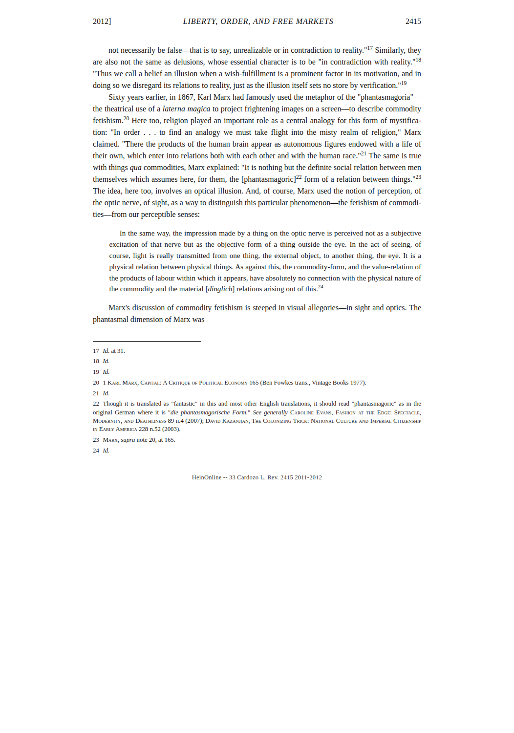2012] LIBERTY, ORDER, AND FREE MARKETS 2415
not necessarily be false—that is to say, unrealizable or in contradiction to reality."17 Similarly, they are also not the same as delusions, whose essential character is to be "in contradiction with reality."18 "Thus we call a belief an illusion when a wish-fulfillment is a prominent factor in its motivation, and in doing so we disregard its relations to reality, just as the illusion itself sets no store by verification."19
Sixty years earlier, in 1867, Karl Marx had famously used the metaphor of the "phantasmagoria"—the theatrical use of a laterna magica to project frightening images on a screen—to describe commodity fetishism.20 Here too, religion played an important role as a central analogy for this form of mystification: "In order . . . to find an analogy we must take flight into the misty realm of religion," Marx claimed. "There the products of the human brain appear as autonomous figures endowed with a life of their own, which enter into relations both with each other and with the human race."21 The same is true with things qua commodities, Marx explained: "It is nothing but the definite social relation between men themselves which assumes here, for them, the [phantasmagoric]22 form of a relation between things."23 The idea, here too, involves an optical illusion. And, of course, Marx used the notion of perception, of the optic nerve, of sight, as a way to distinguish this particular phenomenon—the fetishism of commodities—from our perceptible senses:
In the same way, the impression made by a thing on the optic nerve is perceived not as a subjective excitation of that nerve but as the objective form of a thing outside the eye. In the act of seeing, of course, light is really transmitted from one thing, the external object, to another thing, the eye. It is a physical relation between physical things. As against this, the commodity-form, and the value-relation of the products of labour within which it appears, have absolutely no connection with the physical nature of the commodity and the material [dinglich] relations arising out of this.24
Marx's discussion of commodity fetishism is steeped in visual allegories—in sight and optics. The phantasmal dimension of Marx was
17 Id. at 31.
18 Id.
19 Id.
201 Karl Marx, Capital: A Critique of Political Economy 165 (Ben Fowkes trans., Vintage Books 1977).
21 Id.
22 Though it is translated as "fantastic" in this and most other English translations, it should read "phantasmagoric" as in the original German where it is "die phantasmagorische Form." See generally Caroline Evans, Fashion at the Edge: Spectacle, Modernity, and Deathliness 89 n.4 (2007); David Kazanjian, The Colonizing Trick: National Culture and Imperial Citizenship in Early America 228 n.52 (2003).
23 Marx, supra note 20, at 165.
24 Id.
HeinOnline -- 33 Cardozo L. Rev. 2415 2011-2012